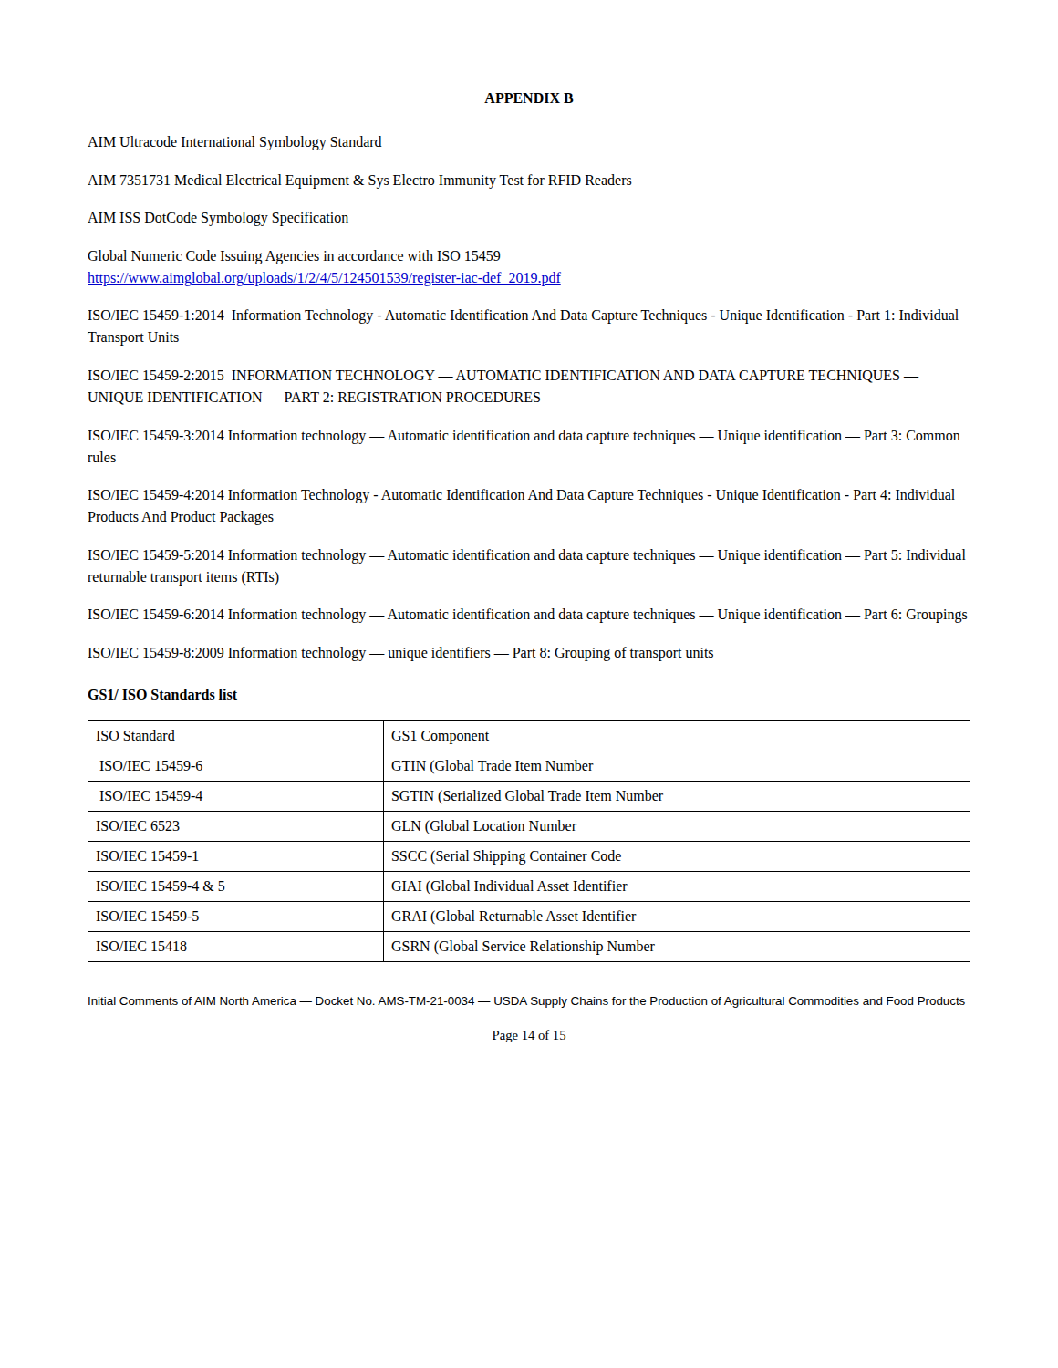APPENDIX B
AIM Ultracode International Symbology Standard
AIM 7351731 Medical Electrical Equipment & Sys Electro Immunity Test for RFID Readers
AIM ISS DotCode Symbology Specification
Global Numeric Code Issuing Agencies in accordance with ISO 15459
https://www.aimglobal.org/uploads/1/2/4/5/124501539/register-iac-def_2019.pdf
ISO/IEC 15459-1:2014 Information Technology - Automatic Identification And Data Capture Techniques - Unique Identification - Part 1: Individual Transport Units
ISO/IEC 15459-2:2015 INFORMATION TECHNOLOGY — AUTOMATIC IDENTIFICATION AND DATA CAPTURE TECHNIQUES — UNIQUE IDENTIFICATION — PART 2: REGISTRATION PROCEDURES
ISO/IEC 15459-3:2014 Information technology — Automatic identification and data capture techniques — Unique identification — Part 3: Common rules
ISO/IEC 15459-4:2014 Information Technology - Automatic Identification And Data Capture Techniques - Unique Identification - Part 4: Individual Products And Product Packages
ISO/IEC 15459-5:2014 Information technology — Automatic identification and data capture techniques — Unique identification — Part 5: Individual returnable transport items (RTIs)
ISO/IEC 15459-6:2014 Information technology — Automatic identification and data capture techniques — Unique identification — Part 6: Groupings
ISO/IEC 15459-8:2009 Information technology — unique identifiers — Part 8: Grouping of transport units
GS1/ ISO Standards list
| ISO Standard | GS1 Component |
| ISO/IEC 15459-6 | GTIN (Global Trade Item Number |
| ISO/IEC 15459-4 | SGTIN (Serialized Global Trade Item Number |
| ISO/IEC 6523 | GLN (Global Location Number |
| ISO/IEC 15459-1 | SSCC (Serial Shipping Container Code |
| ISO/IEC 15459-4 & 5 | GIAI (Global Individual Asset Identifier |
| ISO/IEC 15459-5 | GRAI (Global Returnable Asset Identifier |
| ISO/IEC 15418 | GSRN (Global Service Relationship Number |
Initial Comments of AIM North America — Docket No. AMS-TM-21-0034 — USDA Supply Chains for the Production of Agricultural Commodities and Food Products
Page 14 of 15